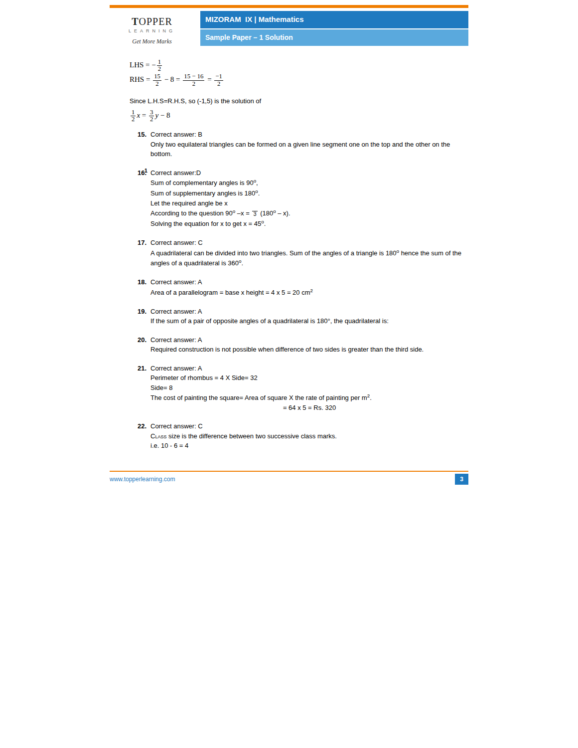TOPPER
LEARNING
Get More Marks
MIZORAM IX | Mathematics
Sample Paper – 1 Solution
LHS = −12
RHS = 152 − 8 = 15 − 162 = −12
Since L.H.S=R.H.S, so (-1,5) is the solution of
12 x = 32 y − 8
15. Correct answer: B
Only two equilateral triangles can be formed on a given line segment one on the top and the other on the bottom.
16. Correct answer:D
Sum of complementary angles is 90o,
Sum of supplementary angles is 180o.
Let the required angle be x
According to the question 90o –x = 13 (180o – x).
Solving the equation for x to get x = 45o.
17. Correct answer: C
A quadrilateral can be divided into two triangles. Sum of the angles of a triangle is 180o hence the sum of the angles of a quadrilateral is 360o.
18. Correct answer: A
Area of a parallelogram = base x height = 4 x 5 = 20 cm2
19. Correct answer: A
If the sum of a pair of opposite angles of a quadrilateral is 180°, the quadrilateral is:
20. Correct answer: A
Required construction is not possible when difference of two sides is greater than the third side.
21. Correct answer: A
Perimeter of rhombus = 4 X Side= 32
Side= 8
The cost of painting the square= Area of square X the rate of painting per m2.
= 64 x 5 = Rs. 320
22. Correct answer: C
Class size is the difference between two successive class marks.
i.e. 10 - 6 = 4
www.topperlearning.com
3